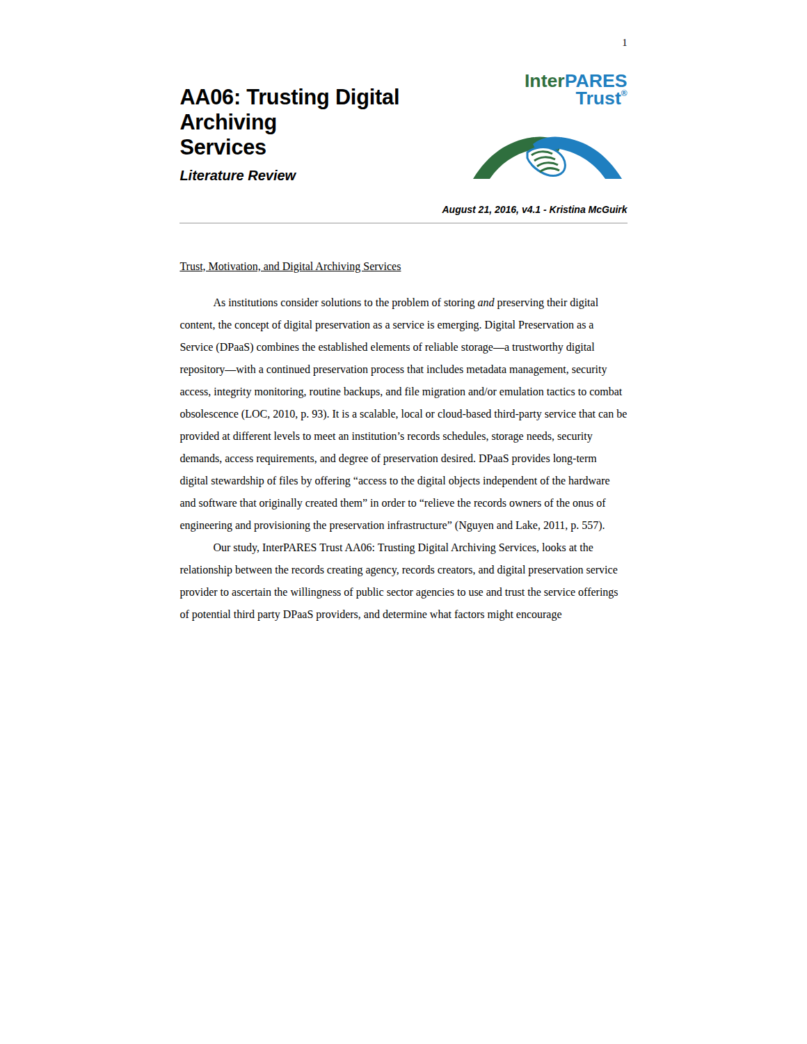1
AA06: Trusting Digital Archiving
Services
Literature Review
Inter PARES
Trust®
August 21, 2016, v4.1 - Kristina McGuirk
Trust, Motivation, and Digital Archiving Services
As institutions consider solutions to the problem of storing and preserving their digital content, the concept of digital preservation as a service is emerging. Digital Preservation as a Service (DPaaS) combines the established elements of reliable storage—a trustworthy digital repository—with a continued preservation process that includes metadata management, security access, integrity monitoring, routine backups, and file migration and/or emulation tactics to combat obsolescence (LOC, 2010, p. 93). It is a scalable, local or cloud-based third-party service that can be provided at different levels to meet an institution’s records schedules, storage needs, security demands, access requirements, and degree of preservation desired. DPaaS provides long-term digital stewardship of files by offering “access to the digital objects independent of the hardware and software that originally created them” in order to “relieve the records owners of the onus of engineering and provisioning the preservation infrastructure” (Nguyen and Lake, 2011, p. 557).
Our study, InterPARES Trust AA06: Trusting Digital Archiving Services, looks at the relationship between the records creating agency, records creators, and digital preservation service provider to ascertain the willingness of public sector agencies to use and trust the service offerings of potential third party DPaaS providers, and determine what factors might encourage